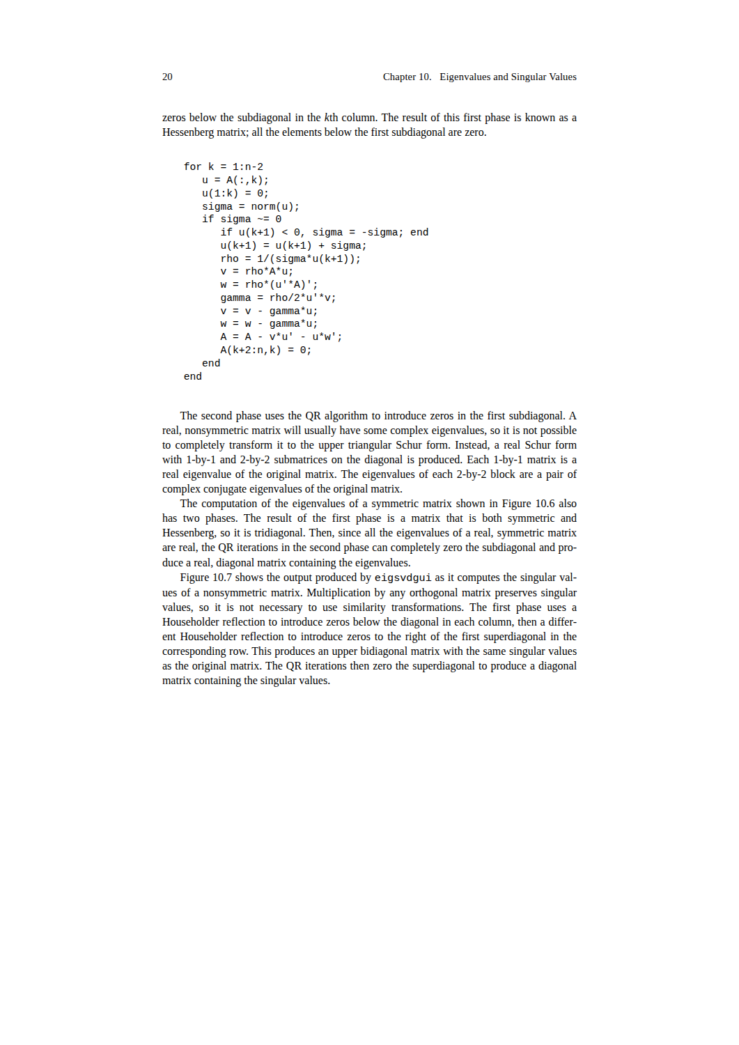20 Chapter 10. Eigenvalues and Singular Values
zeros below the subdiagonal in the kth column. The result of this first phase is known as a Hessenberg matrix; all the elements below the first subdiagonal are zero.
for k = 1:n-2 u = A(:,k); u(1:k) = 0; sigma = norm(u); if sigma ~= 0 if u(k+1) < 0, sigma = -sigma; end u(k+1) = u(k+1) + sigma; rho = 1/(sigma*u(k+1)); v = rho*A*u; w = rho*(u'*A)'; gamma = rho/2*u'*v; v = v - gamma*u; w = w - gamma*u; A = A - v*u' - u*w'; A(k+2:n,k) = 0; end end
The second phase uses the QR algorithm to introduce zeros in the first subdiagonal. A real, nonsymmetric matrix will usually have some complex eigenvalues, so it is not possible to completely transform it to the upper triangular Schur form. Instead, a real Schur form with 1-by-1 and 2-by-2 submatrices on the diagonal is produced. Each 1-by-1 matrix is a real eigenvalue of the original matrix. The eigenvalues of each 2-by-2 block are a pair of complex conjugate eigenvalues of the original matrix.
The computation of the eigenvalues of a symmetric matrix shown in Figure 10.6 also has two phases. The result of the first phase is a matrix that is both symmetric and Hessenberg, so it is tridiagonal. Then, since all the eigenvalues of a real, symmetric matrix are real, the QR iterations in the second phase can completely zero the subdiagonal and produce a real, diagonal matrix containing the eigenvalues.
Figure 10.7 shows the output produced by eigsvdgui as it computes the singular values of a nonsymmetric matrix. Multiplication by any orthogonal matrix preserves singular values, so it is not necessary to use similarity transformations. The first phase uses a Householder reflection to introduce zeros below the diagonal in each column, then a different Householder reflection to introduce zeros to the right of the first superdiagonal in the corresponding row. This produces an upper bidiagonal matrix with the same singular values as the original matrix. The QR iterations then zero the superdiagonal to produce a diagonal matrix containing the singular values.